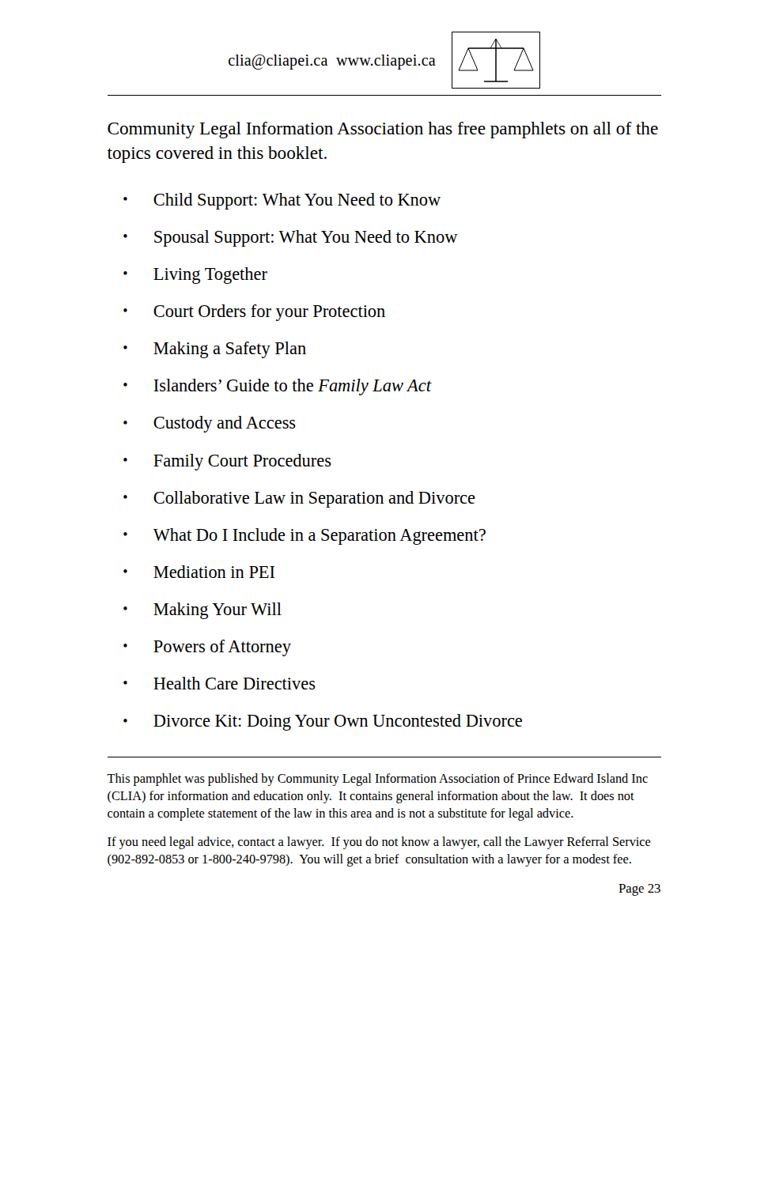clia@cliapei.ca www.cliapei.ca
Community Legal Information Association has free pamphlets on all of the topics covered in this booklet.
Child Support: What You Need to Know
Spousal Support: What You Need to Know
Living Together
Court Orders for your Protection
Making a Safety Plan
Islanders’ Guide to the Family Law Act
Custody and Access
Family Court Procedures
Collaborative Law in Separation and Divorce
What Do I Include in a Separation Agreement?
Mediation in PEI
Making Your Will
Powers of Attorney
Health Care Directives
Divorce Kit: Doing Your Own Uncontested Divorce
This pamphlet was published by Community Legal Information Association of Prince Edward Island Inc (CLIA) for information and education only. It contains general information about the law. It does not contain a complete statement of the law in this area and is not a substitute for legal advice.
If you need legal advice, contact a lawyer. If you do not know a lawyer, call the Lawyer Referral Service (902-892-0853 or 1-800-240-9798). You will get a brief consultation with a lawyer for a modest fee.
Page 23